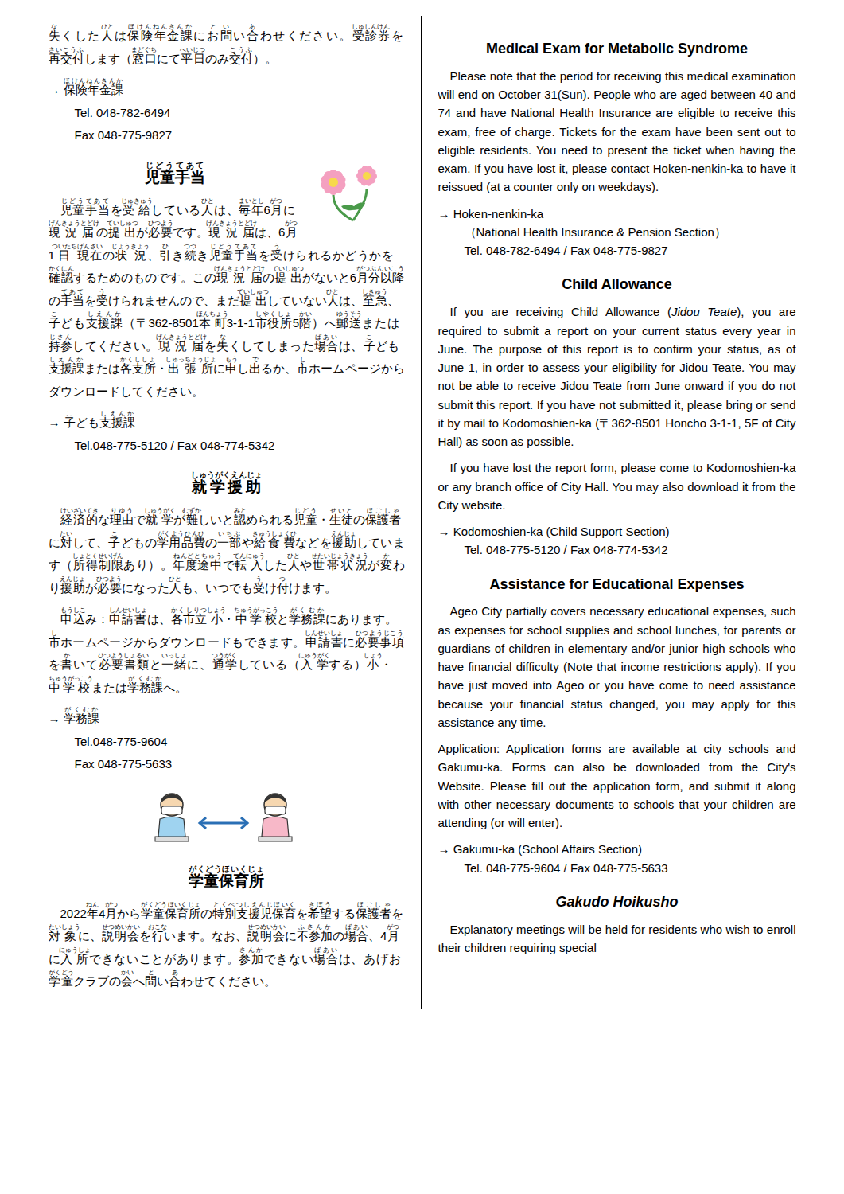失くした人は保険年金課にお問い合わせください。受診券を再交付します（窓口にて平日のみ交付）。
→ 保険年金課 Tel. 048-782-6494 Fax 048-775-9827
児童手当
児童手当を受給している人は、毎年6月に現況届の提出が必要です。現況届は、6月1日現在の状況、引き続き児童手当を受けられるかどうかを確認するためのものです。この現況届の提出がないと6月分以降の手当を受けられませんので、まだ提出していない人は、至急、子ども支援課（〒362-8501本町3-1-1市役所5階）へ郵送または持参してください。現況届を失くしてしまった場合は、子ども支援課または各支所・出張所に申し出るか、市ホームページからダウンロードしてください。
→ 子ども支援課 Tel.048-775-5120 / Fax 048-774-5342
就学援助
経済的な理由で就学が難しいと認められる児童・生徒の保護者に対して、子どもの学用品費の一部や給食費などを援助しています（所得制限あり）。年度途中で転入した人や世帯状況が変わり援助が必要になった人も、いつでも受け付けます。
申込み：申請書は、各市立小・中学校と学務課にあります。市ホームページからダウンロードもできます。申請書に必要事項を書いて必要書類と一緒に、通学している（入学する）小・中学校または学務課へ。
→ 学務課 Tel.048-775-9604 Fax 048-775-5633
学童保育所
2022年4月から学童保育所の特別支援児保育を希望する保護者を対象に、説明会を行います。なお、説明会に不参加の場合、4月に入所できないことがあります。参加できない場合は、あげお学童クラブの会へ問い合わせてください。
Medical Exam for Metabolic Syndrome
Please note that the period for receiving this medical examination will end on October 31(Sun). People who are aged between 40 and 74 and have National Health Insurance are eligible to receive this exam, free of charge. Tickets for the exam have been sent out to eligible residents. You need to present the ticket when having the exam. If you have lost it, please contact Hoken-nenkin-ka to have it reissued (at a counter only on weekdays).
→ Hoken-nenkin-ka （National Health Insurance & Pension Section） Tel. 048-782-6494 / Fax 048-775-9827
Child Allowance
If you are receiving Child Allowance (Jidou Teate), you are required to submit a report on your current status every year in June. The purpose of this report is to confirm your status, as of June 1, in order to assess your eligibility for Jidou Teate. You may not be able to receive Jidou Teate from June onward if you do not submit this report. If you have not submitted it, please bring or send it by mail to Kodomoshien-ka (〒362-8501 Honcho 3-1-1, 5F of City Hall) as soon as possible.
If you have lost the report form, please come to Kodomoshien-ka or any branch office of City Hall. You may also download it from the City website.
→ Kodomoshien-ka (Child Support Section) Tel. 048-775-5120 / Fax 048-774-5342
Assistance for Educational Expenses
Ageo City partially covers necessary educational expenses, such as expenses for school supplies and school lunches, for parents or guardians of children in elementary and/or junior high schools who have financial difficulty (Note that income restrictions apply). If you have just moved into Ageo or you have come to need assistance because your financial status changed, you may apply for this assistance any time.
Application: Application forms are available at city schools and Gakumu-ka. Forms can also be downloaded from the City's Website. Please fill out the application form, and submit it along with other necessary documents to schools that your children are attending (or will enter).
→ Gakumu-ka (School Affairs Section) Tel. 048-775-9604 / Fax 048-775-5633
Gakudo Hoikusho
Explanatory meetings will be held for residents who wish to enroll their children requiring special